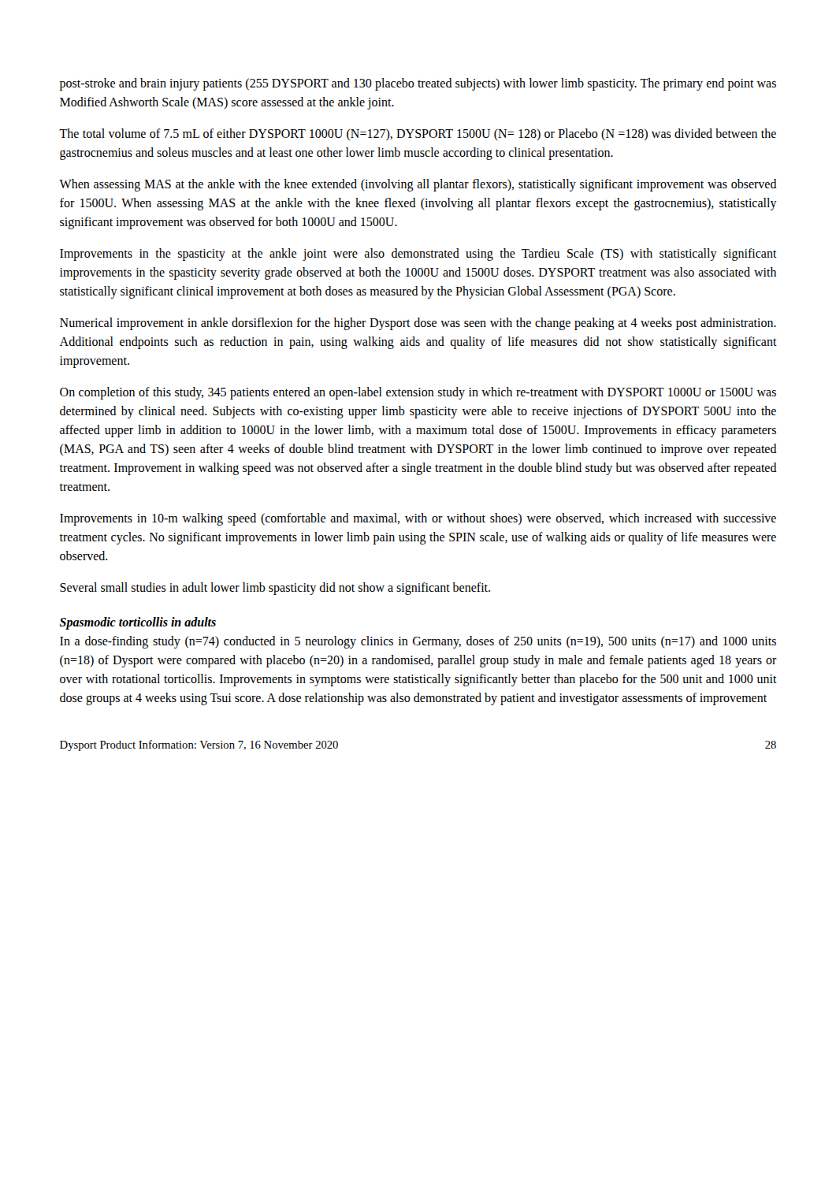post-stroke and brain injury patients (255 DYSPORT and 130 placebo treated subjects) with lower limb spasticity. The primary end point was Modified Ashworth Scale (MAS) score assessed at the ankle joint.
The total volume of 7.5 mL of either DYSPORT 1000U (N=127), DYSPORT 1500U (N= 128) or Placebo (N =128) was divided between the gastrocnemius and soleus muscles and at least one other lower limb muscle according to clinical presentation.
When assessing MAS at the ankle with the knee extended (involving all plantar flexors), statistically significant improvement was observed for 1500U. When assessing MAS at the ankle with the knee flexed (involving all plantar flexors except the gastrocnemius), statistically significant improvement was observed for both 1000U and 1500U.
Improvements in the spasticity at the ankle joint were also demonstrated using the Tardieu Scale (TS) with statistically significant improvements in the spasticity severity grade observed at both the 1000U and 1500U doses. DYSPORT treatment was also associated with statistically significant clinical improvement at both doses as measured by the Physician Global Assessment (PGA) Score.
Numerical improvement in ankle dorsiflexion for the higher Dysport dose was seen with the change peaking at 4 weeks post administration. Additional endpoints such as reduction in pain, using walking aids and quality of life measures did not show statistically significant improvement.
On completion of this study, 345 patients entered an open-label extension study in which re-treatment with DYSPORT 1000U or 1500U was determined by clinical need. Subjects with co-existing upper limb spasticity were able to receive injections of DYSPORT 500U into the affected upper limb in addition to 1000U in the lower limb, with a maximum total dose of 1500U. Improvements in efficacy parameters (MAS, PGA and TS) seen after 4 weeks of double blind treatment with DYSPORT in the lower limb continued to improve over repeated treatment. Improvement in walking speed was not observed after a single treatment in the double blind study but was observed after repeated treatment.
Improvements in 10-m walking speed (comfortable and maximal, with or without shoes) were observed, which increased with successive treatment cycles. No significant improvements in lower limb pain using the SPIN scale, use of walking aids or quality of life measures were observed.
Several small studies in adult lower limb spasticity did not show a significant benefit.
Spasmodic torticollis in adults
In a dose-finding study (n=74) conducted in 5 neurology clinics in Germany, doses of 250 units (n=19), 500 units (n=17) and 1000 units (n=18) of Dysport were compared with placebo (n=20) in a randomised, parallel group study in male and female patients aged 18 years or over with rotational torticollis. Improvements in symptoms were statistically significantly better than placebo for the 500 unit and 1000 unit dose groups at 4 weeks using Tsui score. A dose relationship was also demonstrated by patient and investigator assessments of improvement
Dysport Product Information: Version 7, 16 November 2020 28